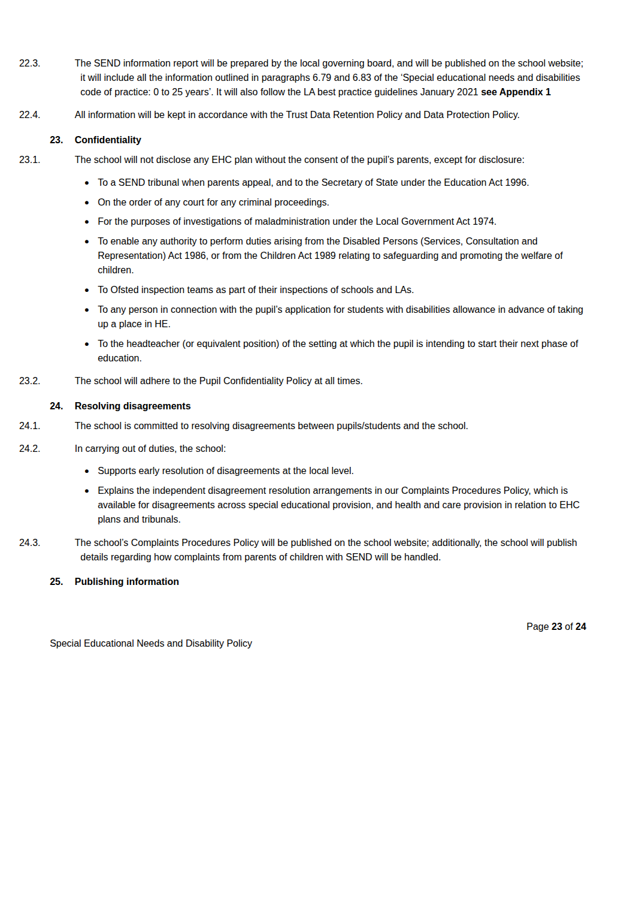22.3. The SEND information report will be prepared by the local governing board, and will be published on the school website; it will include all the information outlined in paragraphs 6.79 and 6.83 of the ‘Special educational needs and disabilities code of practice: 0 to 25 years’. It will also follow the LA best practice guidelines January 2021 see Appendix 1
22.4. All information will be kept in accordance with the Trust Data Retention Policy and Data Protection Policy.
23. Confidentiality
23.1. The school will not disclose any EHC plan without the consent of the pupil’s parents, except for disclosure:
To a SEND tribunal when parents appeal, and to the Secretary of State under the Education Act 1996.
On the order of any court for any criminal proceedings.
For the purposes of investigations of maladministration under the Local Government Act 1974.
To enable any authority to perform duties arising from the Disabled Persons (Services, Consultation and Representation) Act 1986, or from the Children Act 1989 relating to safeguarding and promoting the welfare of children.
To Ofsted inspection teams as part of their inspections of schools and LAs.
To any person in connection with the pupil’s application for students with disabilities allowance in advance of taking up a place in HE.
To the headteacher (or equivalent position) of the setting at which the pupil is intending to start their next phase of education.
23.2. The school will adhere to the Pupil Confidentiality Policy at all times.
24. Resolving disagreements
24.1. The school is committed to resolving disagreements between pupils/students and the school.
24.2. In carrying out of duties, the school:
Supports early resolution of disagreements at the local level.
Explains the independent disagreement resolution arrangements in our Complaints Procedures Policy, which is available for disagreements across special educational provision, and health and care provision in relation to EHC plans and tribunals.
24.3. The school’s Complaints Procedures Policy will be published on the school website; additionally, the school will publish details regarding how complaints from parents of children with SEND will be handled.
25. Publishing information
Page 23 of 24
Special Educational Needs and Disability Policy